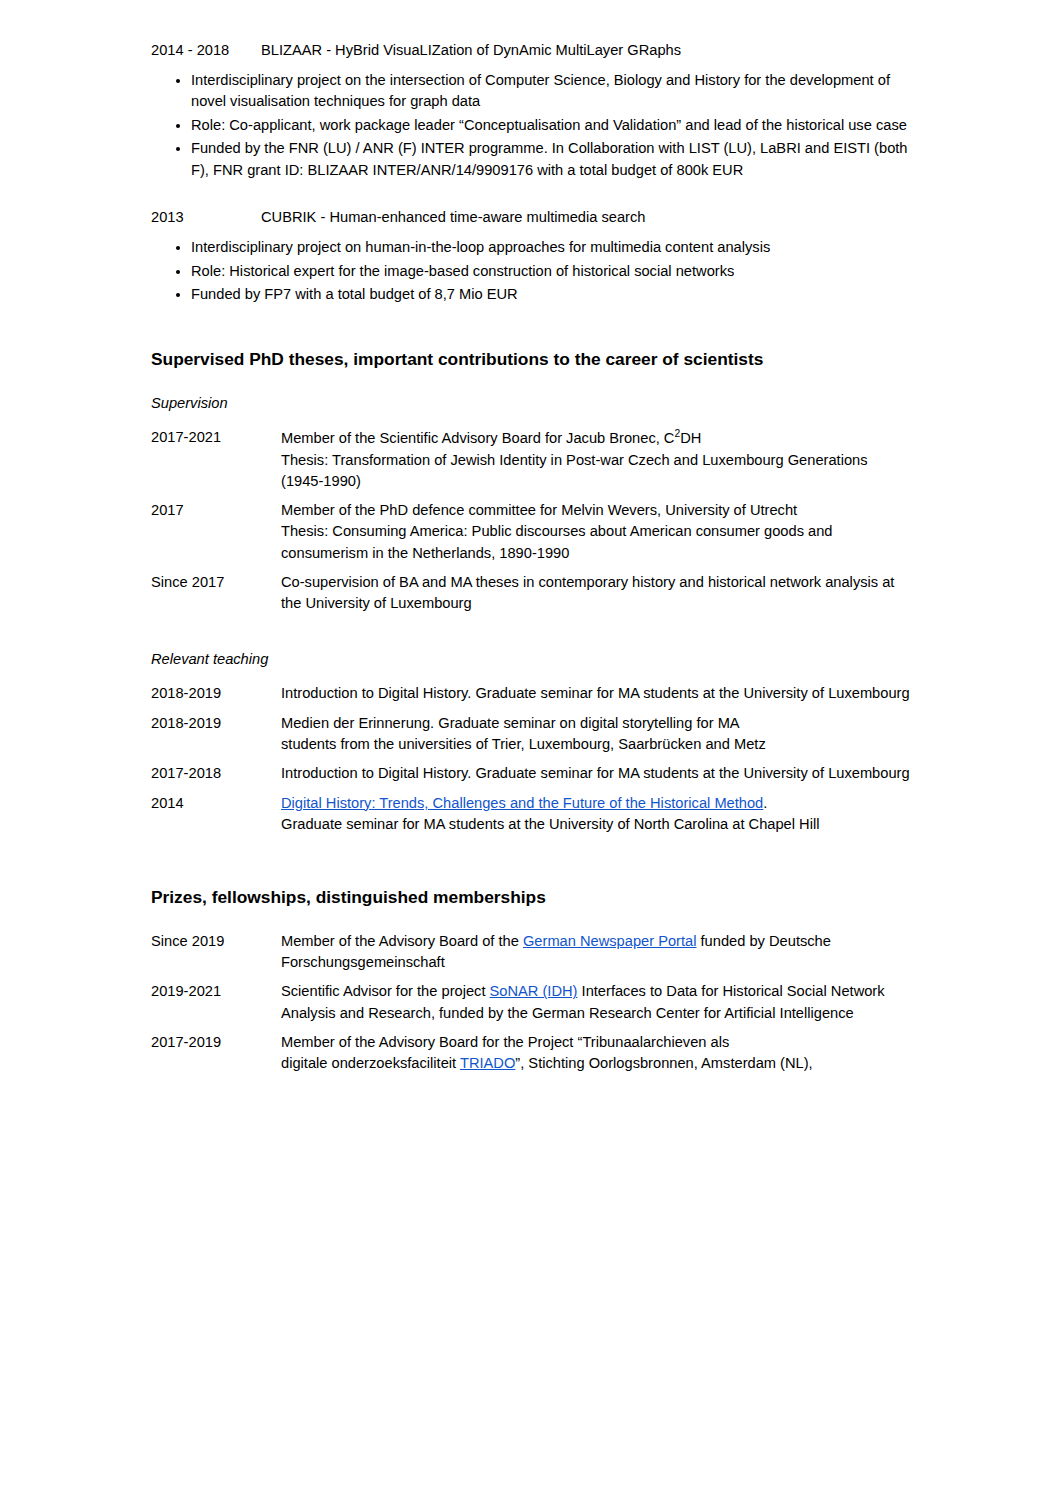2014 - 2018 BLIZAAR - HyBrid VisuaLIZation of DynAmic MultiLayer GRaphs
Interdisciplinary project on the intersection of Computer Science, Biology and History for the development of novel visualisation techniques for graph data
Role: Co-applicant, work package leader “Conceptualisation and Validation” and lead of the historical use case
Funded by the FNR (LU) / ANR (F) INTER programme. In Collaboration with LIST (LU), LaBRI and EISTI (both F), FNR grant ID: BLIZAAR INTER/ANR/14/9909176 with a total budget of 800k EUR
2013 CUBRIK - Human-enhanced time-aware multimedia search
Interdisciplinary project on human-in-the-loop approaches for multimedia content analysis
Role: Historical expert for the image-based construction of historical social networks
Funded by FP7 with a total budget of 8,7 Mio EUR
Supervised PhD theses, important contributions to the career of scientists
Supervision
| 2017-2021 | Member of the Scientific Advisory Board for Jacub Bronec, C 2 DH Thesis: Transformation of Jewish Identity in Post-war Czech and Luxembourg Generations (1945-1990) |
| 2017 | Member of the PhD defence committee for Melvin Wevers, University of Utrecht Thesis: Consuming America: Public discourses about American consumer goods and consumerism in the Netherlands, 1890-1990 |
| Since 2017 | Co-supervision of BA and MA theses in contemporary history and historical network analysis at the University of Luxembourg |
Relevant teaching
| 2018-2019 | Introduction to Digital History. Graduate seminar for MA students at the University of Luxembourg |
| 2018-2019 | Medien der Erinnerung. Graduate seminar on digital storytelling for MA students from the universities of Trier, Luxembourg, Saarbrücken and Metz |
| 2017-2018 | Introduction to Digital History. Graduate seminar for MA students at the University of Luxembourg |
| 2014 | Digital History: Trends, Challenges and the Future of the Historical Method . Graduate seminar for MA students at the University of North Carolina at Chapel Hill |
Prizes, fellowships, distinguished memberships
| Since 2019 | Member of the Advisory Board of the German Newspaper Portal funded by Deutsche Forschungsgemeinschaft |
| 2019-2021 | Scientific Advisor for the project SoNAR (IDH) Interfaces to Data for Historical Social Network Analysis and Research, funded by the German Research Center for Artificial Intelligence |
| 2017-2019 | Member of the Advisory Board for the Project “Tribunaalarchieven als digitale onderzoeksfaciliteit TRIADO ”, Stichting Oorlogsbronnen, Amsterdam (NL), |